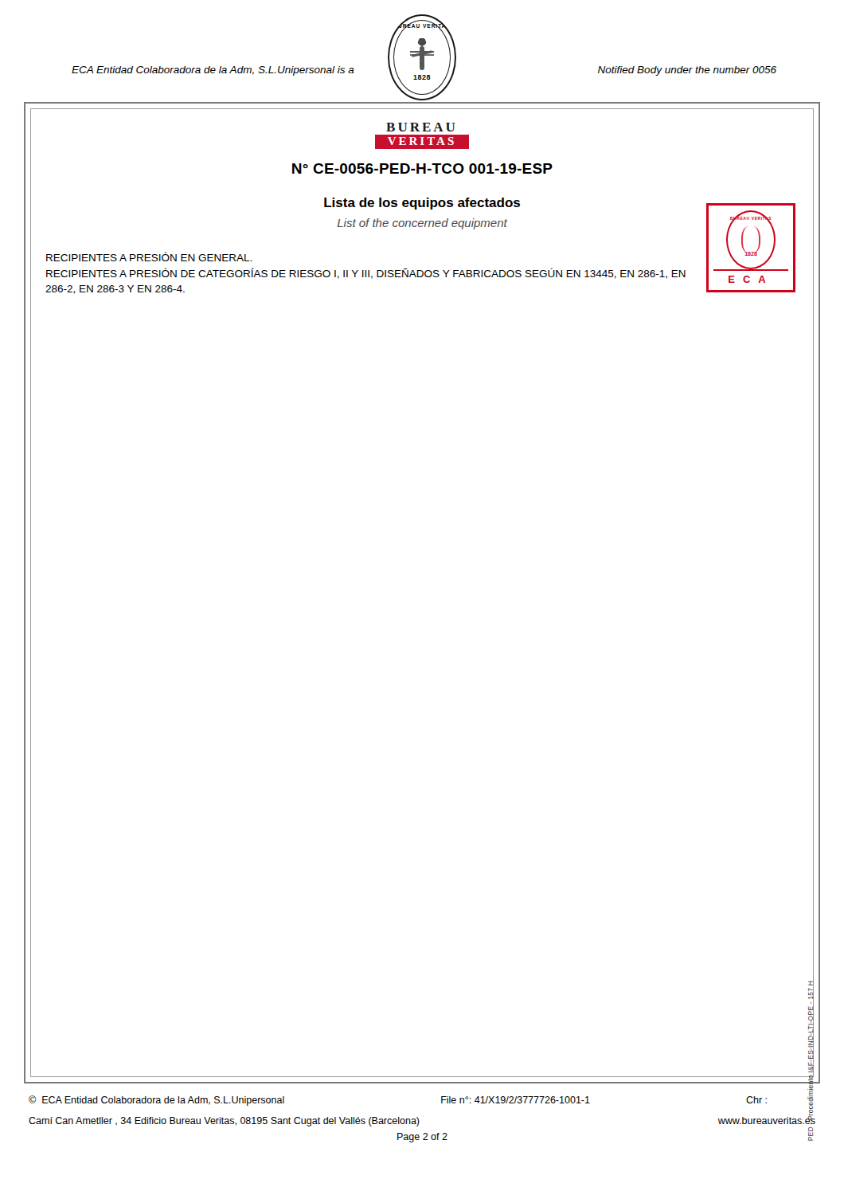ECA Entidad Colaboradora de la Adm, S.L.Unipersonal is a
BUREAU VERITAS
1828
Notified Body under the number 0056
BUREAU
VERITAS
N° CE-0056-PED-H-TCO 001-19-ESP
Lista de los equipos afectados
List of the concerned equipment
RECIPIENTES A PRESIÓN EN GENERAL.
RECIPIENTES A PRESIÓN DE CATEGORÍAS DE RIESGO I, II Y III, DISEÑADOS Y FABRICADOS SEGÚN EN 13445, EN 286-1, EN 286-2, EN 286-3 Y EN 286-4.
BUREAU VERITAS
1828
ECA
PED - Procedimiento I&F-ES-IND-LTI-OPE - 157 H
© ECA Entidad Colaboradora de la Adm, S.L.Unipersonal
File n°: 41/X19/2/3777726-1001-1
Chr :
Camí Can Ametller , 34 Edificio Bureau Veritas, 08195 Sant Cugat del Vallés (Barcelona)
www.bureauveritas.es
Page 2 of 2